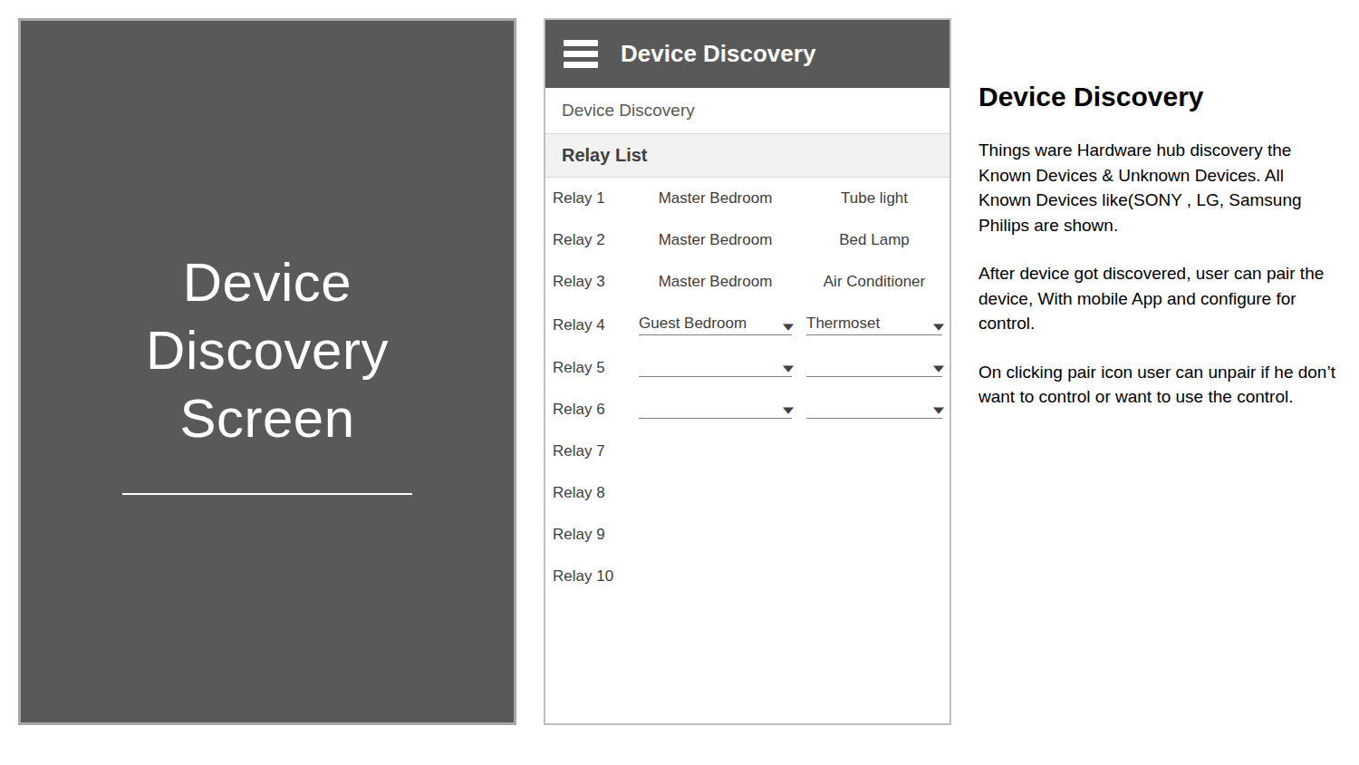Device
Discovery
Screen
Device Discovery
Device Discovery
Relay List
| Relay 1 | Master Bedroom | Tube light |
| Relay 2 | Master Bedroom | Bed Lamp |
| Relay 3 | Master Bedroom | Air Conditioner |
| Relay 4 | Guest Bedroom ▾ | Thermoset ▾ |
| Relay 5 | ▾ | ▾ |
| Relay 6 | ▾ | ▾ |
| Relay 7 | | |
| Relay 8 | | |
| Relay 9 | | |
| Relay 10 | | |
Device Discovery
Things ware Hardware hub discovery the
Known Devices & Unknown Devices. All Known Devices like(SONY , LG, Samsung Philips are shown.
After device got discovered, user can pair the device, With mobile App and configure for control.
On clicking pair icon user can unpair if he don’t want to control or want to use the control.